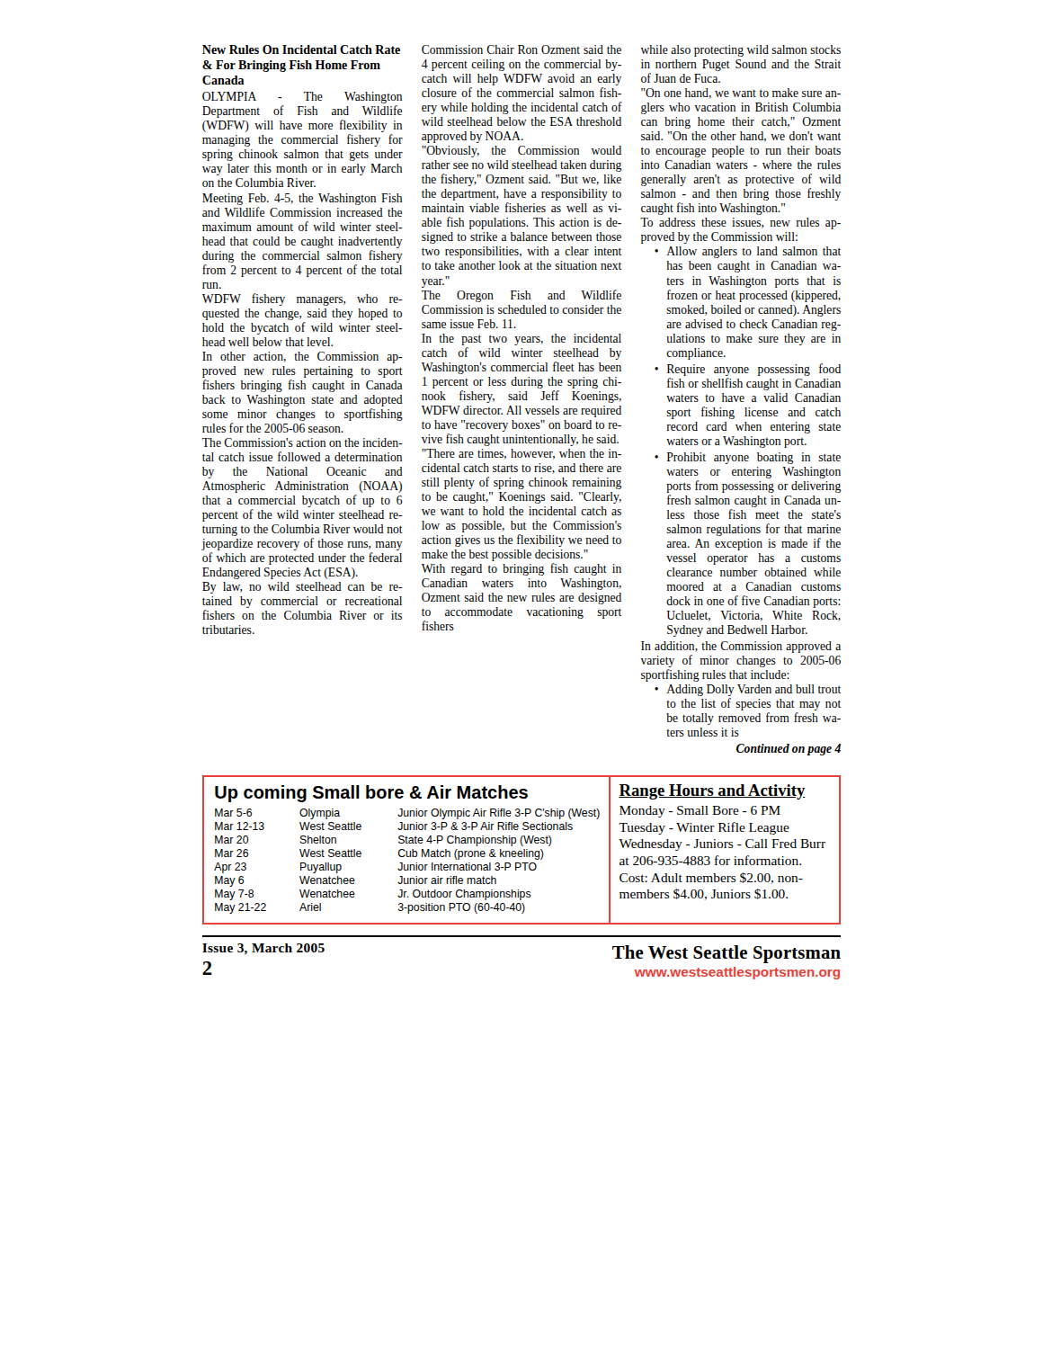New Rules On Incidental Catch Rate & For Bringing Fish Home From Canada
OLYMPIA - The Washington Department of Fish and Wildlife (WDFW) will have more flexibility in managing the commercial fishery for spring chinook salmon that gets under way later this month or in early March on the Columbia River.
Meeting Feb. 4-5, the Washington Fish and Wildlife Commission increased the maximum amount of wild winter steelhead that could be caught inadvertently during the commercial salmon fishery from 2 percent to 4 percent of the total run.
WDFW fishery managers, who requested the change, said they hoped to hold the bycatch of wild winter steelhead well below that level.
In other action, the Commission approved new rules pertaining to sport fishers bringing fish caught in Canada back to Washington state and adopted some minor changes to sportfishing rules for the 2005-06 season.
The Commission's action on the incidental catch issue followed a determination by the National Oceanic and Atmospheric Administration (NOAA) that a commercial bycatch of up to 6 percent of the wild winter steelhead returning to the Columbia River would not jeopardize recovery of those runs, many of which are protected under the federal Endangered Species Act (ESA).
By law, no wild steelhead can be retained by commercial or recreational fishers on the Columbia River or its tributaries.
Commission Chair Ron Ozment said the 4 percent ceiling on the commercial bycatch will help WDFW avoid an early closure of the commercial salmon fishery while holding the incidental catch of wild steelhead below the ESA threshold approved by NOAA.
"Obviously, the Commission would rather see no wild steelhead taken during the fishery," Ozment said. "But we, like the department, have a responsibility to maintain viable fisheries as well as viable fish populations. This action is designed to strike a balance between those two responsibilities, with a clear intent to take another look at the situation next year."
The Oregon Fish and Wildlife Commission is scheduled to consider the same issue Feb. 11.
In the past two years, the incidental catch of wild winter steelhead by Washington's commercial fleet has been 1 percent or less during the spring chinook fishery, said Jeff Koenings, WDFW director. All vessels are required to have "recovery boxes" on board to revive fish caught unintentionally, he said.
"There are times, however, when the incidental catch starts to rise, and there are still plenty of spring chinook remaining to be caught," Koenings said. "Clearly, we want to hold the incidental catch as low as possible, but the Commission's action gives us the flexibility we need to make the best possible decisions."
With regard to bringing fish caught in Canadian waters into Washington, Ozment said the new rules are designed to accommodate vacationing sport fishers
while also protecting wild salmon stocks in northern Puget Sound and the Strait of Juan de Fuca.
"On one hand, we want to make sure anglers who vacation in British Columbia can bring home their catch," Ozment said. "On the other hand, we don't want to encourage people to run their boats into Canadian waters - where the rules generally aren't as protective of wild salmon - and then bring those freshly caught fish into Washington."
To address these issues, new rules approved by the Commission will:
Allow anglers to land salmon that has been caught in Canadian waters in Washington ports that is frozen or heat processed (kippered, smoked, boiled or canned). Anglers are advised to check Canadian regulations to make sure they are in compliance.
Require anyone possessing food fish or shellfish caught in Canadian waters to have a valid Canadian sport fishing license and catch record card when entering state waters or a Washington port.
Prohibit anyone boating in state waters or entering Washington ports from possessing or delivering fresh salmon caught in Canada unless those fish meet the state's salmon regulations for that marine area. An exception is made if the vessel operator has a customs clearance number obtained while moored at a Canadian customs dock in one of five Canadian ports: Ucluelet, Victoria, White Rock, Sydney and Bedwell Harbor.
In addition, the Commission approved a variety of minor changes to 2005-06 sportfishing rules that include:
Adding Dolly Varden and bull trout to the list of species that may not be totally removed from fresh waters unless it is
Continued on page 4
Up coming Small bore & Air Matches
| Mar 5-6 | Olympia | Junior Olympic Air Rifle 3-P C'ship (West) |
| Mar 12-13 | West Seattle | Junior 3-P & 3-P Air Rifle Sectionals |
| Mar 20 | Shelton | State 4-P Championship (West) |
| Mar 26 | West Seattle | Cub Match (prone & kneeling) |
| Apr 23 | Puyallup | Junior International 3-P PTO |
| May 6 | Wenatchee | Junior air rifle match |
| May 7-8 | Wenatchee | Jr. Outdoor Championships |
| May 21-22 | Ariel | 3-position PTO (60-40-40) |
Range Hours and Activity
Monday - Small Bore - 6 PM
Tuesday - Winter Rifle League
Wednesday - Juniors - Call Fred Burr at 206-935-4883 for information.
Cost: Adult members $2.00, non-members $4.00, Juniors $1.00.
Issue 3, March 2005
2
The West Seattle Sportsman
www.westseattlesportsmen.org